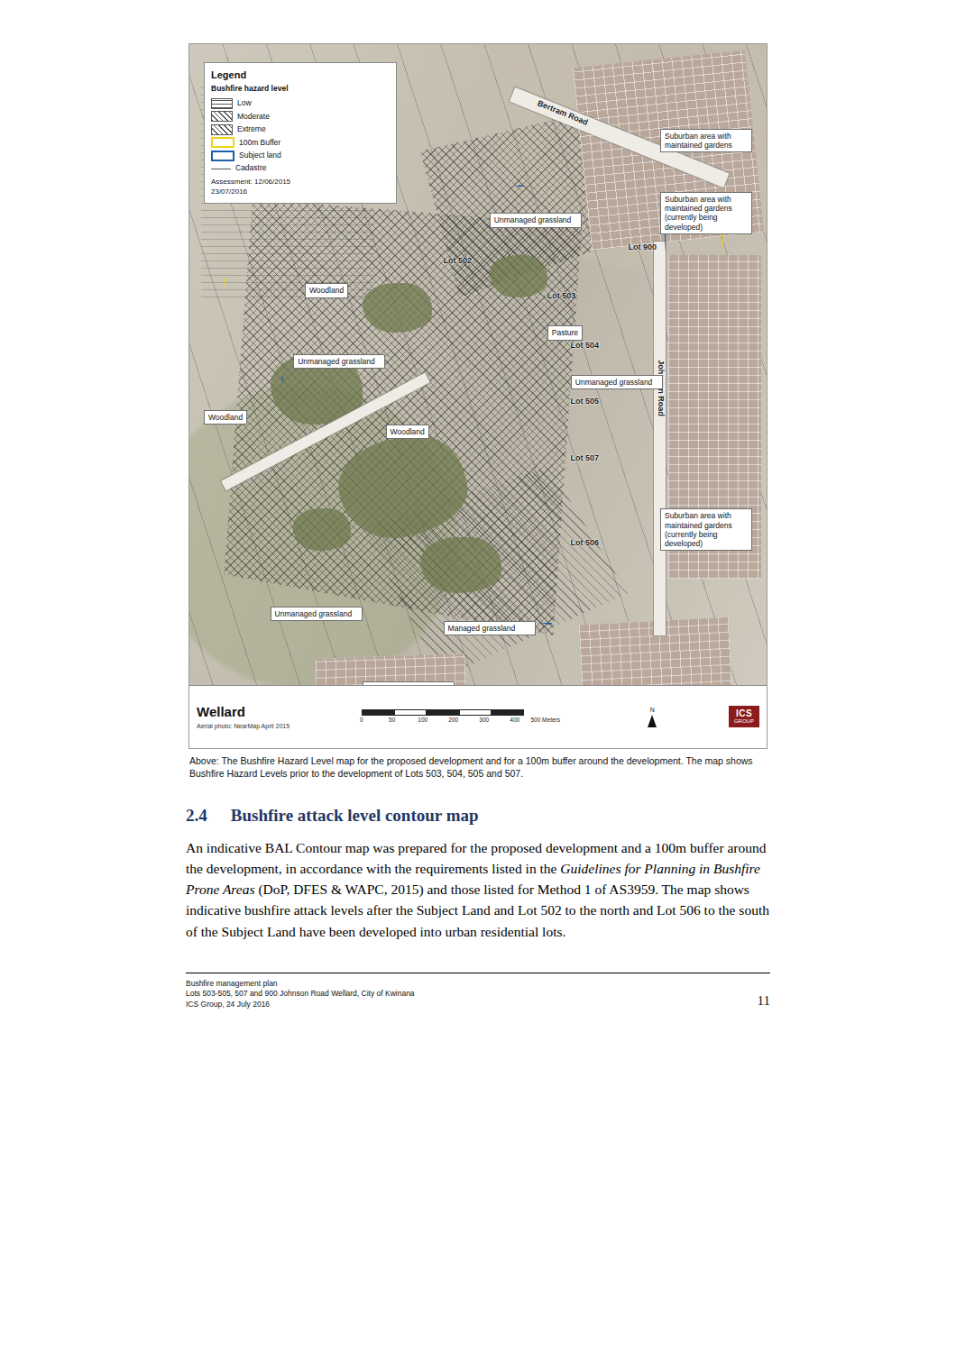Legend
Bushfire hazard level
Low
Moderate
Extreme
100m Buffer
Subject land
Cadastre
Assessment: 12/06/2015
23/07/2016
Bertram Road
Johnson Road
Lot 502
Lot 503
Lot 504
Lot 505
Lot 507
Lot 506
Lot 900
Suburban area with maintained gardens
Suburban area with maintained gardens (currently being developed)
Suburban area with maintained gardens (currently being developed)
Suburban area with maintained gardens (currently being developed)
Unmanaged grassland
Unmanaged grassland
Unmanaged grassland
Unmanaged grassland
Woodland
Woodland
Woodland
Pasture
Managed grassland
WellardAerial photo: NearMap April 2015
050100200300400500 Meters
N
ICSGROUP
Above: The Bushfire Hazard Level map for the proposed development and for a 100m buffer around the development. The map shows Bushfire Hazard Levels prior to the development of Lots 503, 504, 505 and 507.
2.4 Bushfire attack level contour map
An indicative BAL Contour map was prepared for the proposed development and a 100m buffer around the development, in accordance with the requirements listed in the Guidelines for Planning in Bushfire Prone Areas (DoP, DFES & WAPC, 2015) and those listed for Method 1 of AS3959. The map shows indicative bushfire attack levels after the Subject Land and Lot 502 to the north and Lot 506 to the south of the Subject Land have been developed into urban residential lots.
Bushfire management plan
Lots 503-505, 507 and 900 Johnson Road Wellard, City of Kwinana
ICS Group, 24 July 2016
11